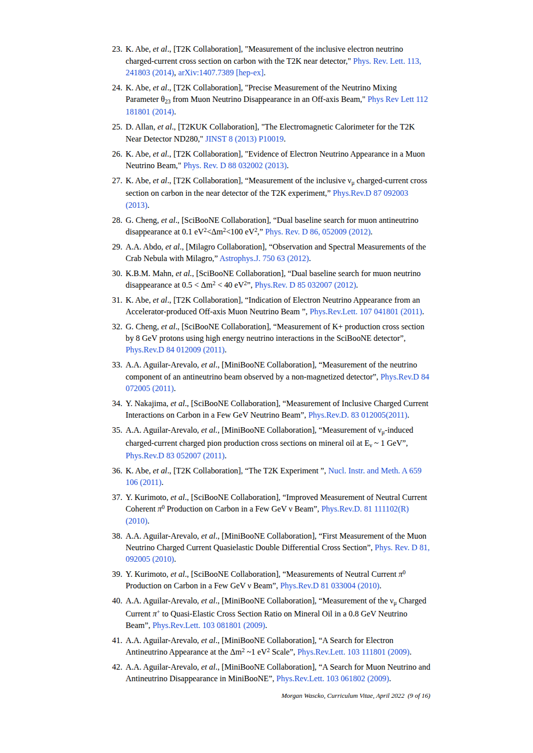K. Abe, et al., [T2K Collaboration], "Measurement of the inclusive electron neutrino charged-current cross section on carbon with the T2K near detector," Phys. Rev. Lett. 113, 241803 (2014), arXiv:1407.7389 [hep-ex].
K. Abe, et al., [T2K Collaboration], "Precise Measurement of the Neutrino Mixing Parameter θ23 from Muon Neutrino Disappearance in an Off-axis Beam," Phys Rev Lett 112 181801 (2014).
D. Allan, et al., [T2KUK Collaboration], "The Electromagnetic Calorimeter for the T2K Near Detector ND280," JINST 8 (2013) P10019.
K. Abe, et al., [T2K Collaboration], "Evidence of Electron Neutrino Appearance in a Muon Neutrino Beam," Phys. Rev. D 88 032002 (2013).
K. Abe, et al., [T2K Collaboration], “Measurement of the inclusive νμ charged-current cross section on carbon in the near detector of the T2K experiment,” Phys.Rev.D 87 092003 (2013).
G. Cheng, et al., [SciBooNE Collaboration], “Dual baseline search for muon antineutrino disappearance at 0.1 eV2<Δm2<100 eV2,” Phys. Rev. D 86, 052009 (2012).
A.A. Abdo, et al., [Milagro Collaboration], “Observation and Spectral Measurements of the Crab Nebula with Milagro,” Astrophys.J. 750 63 (2012).
K.B.M. Mahn, et al., [SciBooNE Collaboration], “Dual baseline search for muon neutrino disappearance at 0.5 < Δm2 < 40 eV2”, Phys.Rev. D 85 032007 (2012).
K. Abe, et al., [T2K Collaboration], “Indication of Electron Neutrino Appearance from an Accelerator-produced Off-axis Muon Neutrino Beam ”, Phys.Rev.Lett. 107 041801 (2011).
G. Cheng, et al., [SciBooNE Collaboration], “Measurement of K+ production cross section by 8 GeV protons using high energy neutrino interactions in the SciBooNE detector”, Phys.Rev.D 84 012009 (2011).
A.A. Aguilar-Arevalo, et al., [MiniBooNE Collaboration], “Measurement of the neutrino component of an antineutrino beam observed by a non-magnetized detector”, Phys.Rev.D 84 072005 (2011).
Y. Nakajima, et al., [SciBooNE Collaboration], “Measurement of Inclusive Charged Current Interactions on Carbon in a Few GeV Neutrino Beam”, Phys.Rev.D. 83 012005(2011).
A.A. Aguilar-Arevalo, et al., [MiniBooNE Collaboration], “Measurement of νμ-induced charged-current charged pion production cross sections on mineral oil at Eν ~ 1 GeV”, Phys.Rev.D 83 052007 (2011).
K. Abe, et al., [T2K Collaboration], “The T2K Experiment ”, Nucl. Instr. and Meth. A 659 106 (2011).
Y. Kurimoto, et al., [SciBooNE Collaboration], “Improved Measurement of Neutral Current Coherent π0 Production on Carbon in a Few GeV ν Beam”, Phys.Rev.D. 81 111102(R) (2010).
A.A. Aguilar-Arevalo, et al., [MiniBooNE Collaboration], “First Measurement of the Muon Neutrino Charged Current Quasielastic Double Differential Cross Section”, Phys. Rev. D 81, 092005 (2010).
Y. Kurimoto, et al., [SciBooNE Collaboration], “Measurements of Neutral Current π0 Production on Carbon in a Few GeV ν Beam”, Phys.Rev.D 81 033004 (2010).
A.A. Aguilar-Arevalo, et al., [MiniBooNE Collaboration], “Measurement of the νμ Charged Current π+ to Quasi-Elastic Cross Section Ratio on Mineral Oil in a 0.8 GeV Neutrino Beam”, Phys.Rev.Lett. 103 081801 (2009).
A.A. Aguilar-Arevalo, et al., [MiniBooNE Collaboration], “A Search for Electron Antineutrino Appearance at the Δm2 ~1 eV2 Scale”, Phys.Rev.Lett. 103 111801 (2009).
A.A. Aguilar-Arevalo, et al., [MiniBooNE Collaboration], “A Search for Muon Neutrino and Antineutrino Disappearance in MiniBooNE”, Phys.Rev.Lett. 103 061802 (2009).
Morgan Wascko, Curriculum Vitae, April 2022 (9 of 16)